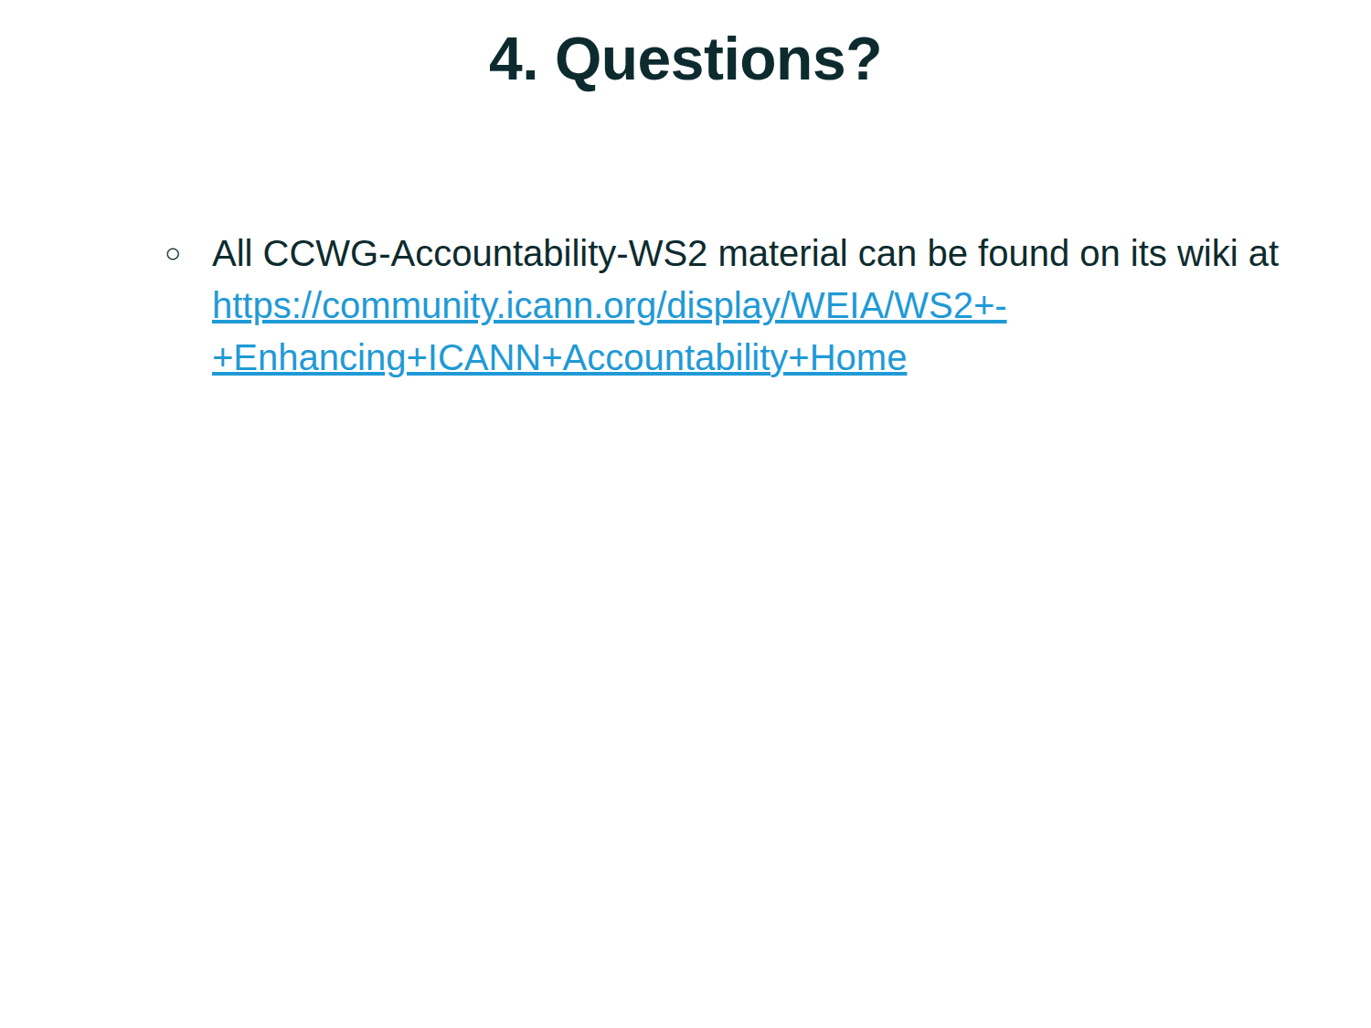4. Questions?
All CCWG-Accountability-WS2 material can be found on its wiki at https://community.icann.org/display/WEIA/WS2+-
+Enhancing+ICANN+Accountability+Home